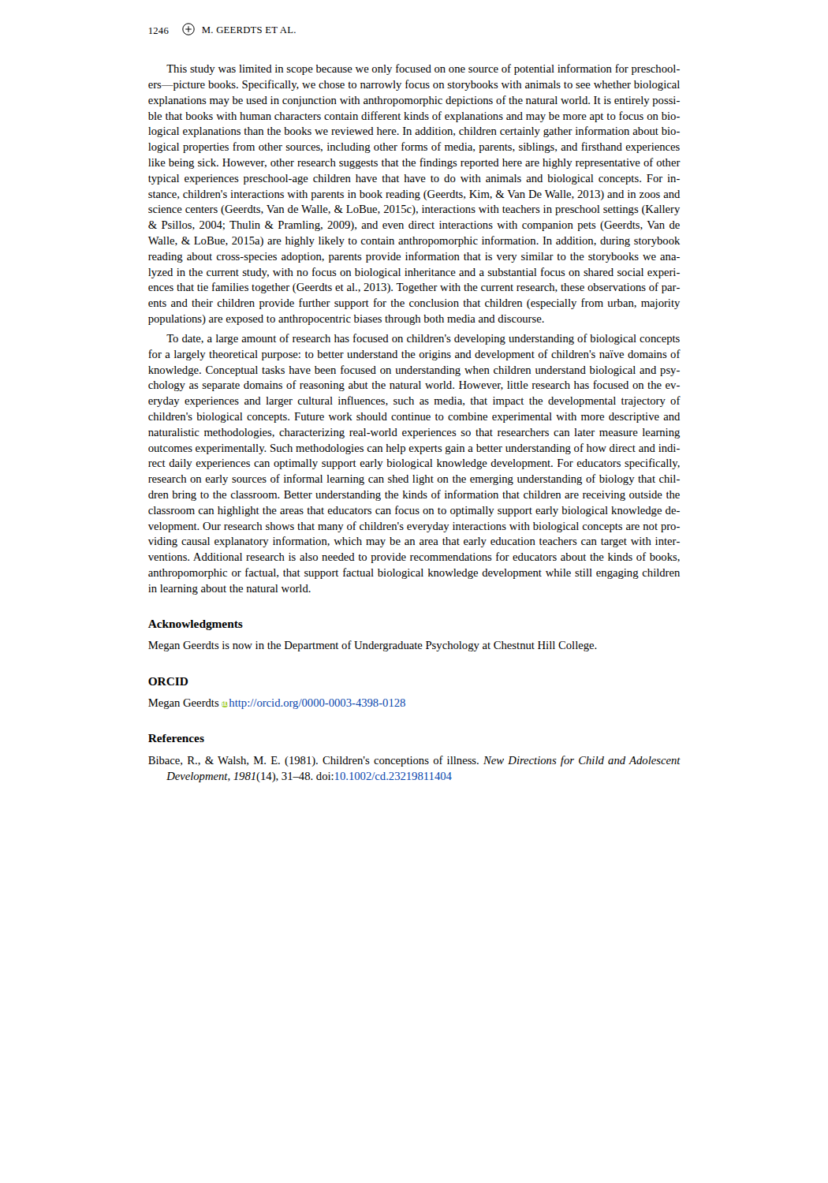1246 M. Geerdts et al.
This study was limited in scope because we only focused on one source of potential information for preschoolers—picture books. Specifically, we chose to narrowly focus on storybooks with animals to see whether biological explanations may be used in conjunction with anthropomorphic depictions of the natural world. It is entirely possible that books with human characters contain different kinds of explanations and may be more apt to focus on biological explanations than the books we reviewed here. In addition, children certainly gather information about biological properties from other sources, including other forms of media, parents, siblings, and firsthand experiences like being sick. However, other research suggests that the findings reported here are highly representative of other typical experiences preschool-age children have that have to do with animals and biological concepts. For instance, children's interactions with parents in book reading (Geerdts, Kim, & Van De Walle, 2013) and in zoos and science centers (Geerdts, Van de Walle, & LoBue, 2015c), interactions with teachers in preschool settings (Kallery & Psillos, 2004; Thulin & Pramling, 2009), and even direct interactions with companion pets (Geerdts, Van de Walle, & LoBue, 2015a) are highly likely to contain anthropomorphic information. In addition, during storybook reading about cross-species adoption, parents provide information that is very similar to the storybooks we analyzed in the current study, with no focus on biological inheritance and a substantial focus on shared social experiences that tie families together (Geerdts et al., 2013). Together with the current research, these observations of parents and their children provide further support for the conclusion that children (especially from urban, majority populations) are exposed to anthropocentric biases through both media and discourse.
To date, a large amount of research has focused on children's developing understanding of biological concepts for a largely theoretical purpose: to better understand the origins and development of children's naïve domains of knowledge. Conceptual tasks have been focused on understanding when children understand biological and psychology as separate domains of reasoning abut the natural world. However, little research has focused on the everyday experiences and larger cultural influences, such as media, that impact the developmental trajectory of children's biological concepts. Future work should continue to combine experimental with more descriptive and naturalistic methodologies, characterizing real-world experiences so that researchers can later measure learning outcomes experimentally. Such methodologies can help experts gain a better understanding of how direct and indirect daily experiences can optimally support early biological knowledge development. For educators specifically, research on early sources of informal learning can shed light on the emerging understanding of biology that children bring to the classroom. Better understanding the kinds of information that children are receiving outside the classroom can highlight the areas that educators can focus on to optimally support early biological knowledge development. Our research shows that many of children's everyday interactions with biological concepts are not providing causal explanatory information, which may be an area that early education teachers can target with interventions. Additional research is also needed to provide recommendations for educators about the kinds of books, anthropomorphic or factual, that support factual biological knowledge development while still engaging children in learning about the natural world.
Acknowledgments
Megan Geerdts is now in the Department of Undergraduate Psychology at Chestnut Hill College.
ORCID
Megan Geerdts iD http://orcid.org/0000-0003-4398-0128
References
Bibace, R., & Walsh, M. E. (1981). Children's conceptions of illness. New Directions for Child and Adolescent Development, 1981(14), 31–48. doi:10.1002/cd.23219811404